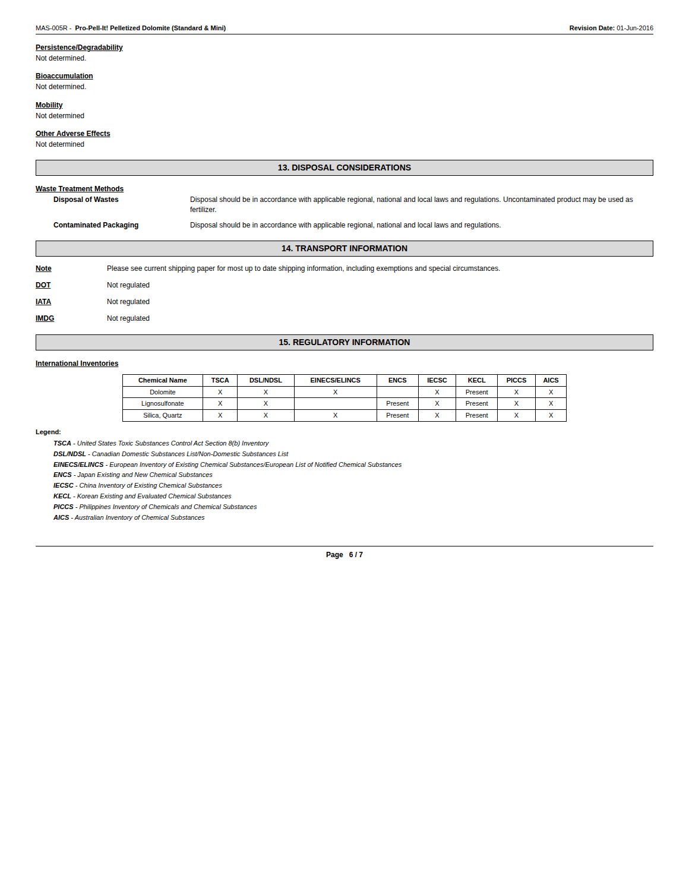MAS-005R -Pro-Pell-It! Pelletized Dolomite (Standard & Mini)
Revision Date: 01-Jun-2016
Persistence/Degradability
Not determined.
Bioaccumulation
Not determined.
Mobility
Not determined
Other Adverse Effects
Not determined
13. DISPOSAL CONSIDERATIONS
Waste Treatment Methods
Disposal of Wastes
Disposal should be in accordance with applicable regional, national and local laws and regulations. Uncontaminated product may be used as fertilizer.
Contaminated Packaging
Disposal should be in accordance with applicable regional, national and local laws and regulations.
14. TRANSPORT INFORMATION
Note
Please see current shipping paper for most up to date shipping information, including exemptions and special circumstances.
DOT
Not regulated
IATA
Not regulated
IMDG
Not regulated
15. REGULATORY INFORMATION
International Inventories
| Chemical Name | TSCA | DSL/NDSL | EINECS/ELINCS | ENCS | IECSC | KECL | PICCS | AICS |
| --- | --- | --- | --- | --- | --- | --- | --- | --- |
| Dolomite | X | X | X | | X | Present | X | X |
| Lignosulfonate | X | X | | Present | X | Present | X | X |
| Silica, Quartz | X | X | X | Present | X | Present | X | X |
Legend:
TSCA - United States Toxic Substances Control Act Section 8(b) Inventory
DSL/NDSL - Canadian Domestic Substances List/Non-Domestic Substances List
EINECS/ELINCS - European Inventory of Existing Chemical Substances/European List of Notified Chemical Substances
ENCS - Japan Existing and New Chemical Substances
IECSC - China Inventory of Existing Chemical Substances
KECL - Korean Existing and Evaluated Chemical Substances
PICCS - Philippines Inventory of Chemicals and Chemical Substances
AICS - Australian Inventory of Chemical Substances
Page 6 / 7